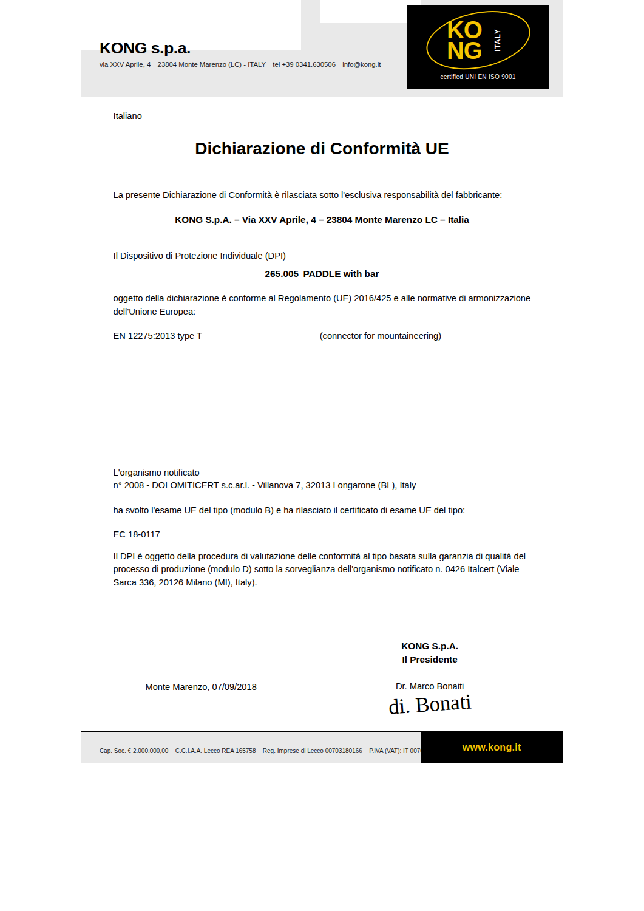KONG s.p.a.
via XXV Aprile, 4 23804 Monte Marenzo (LC) - ITALY tel +39 0341.630506 info@kong.it
KO
NG
ITALY
certified UNI EN ISO 9001
Italiano
Dichiarazione di Conformità UE
La presente Dichiarazione di Conformità è rilasciata sotto l'esclusiva responsabilità del fabbricante:
KONG S.p.A. – Via XXV Aprile, 4 – 23804 Monte Marenzo LC – Italia
Il Dispositivo di Protezione Individuale (DPI)
265.005 PADDLE with bar
oggetto della dichiarazione è conforme al Regolamento (UE) 2016/425 e alle normative di armonizzazione dell'Unione Europea:
EN 12275:2013 type T
(connector for mountaineering)
L'organismo notificato
n° 2008 - DOLOMITICERT s.c.ar.l. - Villanova 7, 32013 Longarone (BL), Italy
ha svolto l'esame UE del tipo (modulo B) e ha rilasciato il certificato di esame UE del tipo:
EC 18-0117
Il DPI è oggetto della procedura di valutazione delle conformità al tipo basata sulla garanzia di qualità del processo di produzione (modulo D) sotto la sorveglianza dell'organismo notificato n. 0426 Italcert (Viale Sarca 336, 20126 Milano (MI), Italy).
KONG S.p.A.
Il Presidente
Dr. Marco Bonaiti
di. Bonati
Monte Marenzo, 07/09/2018
Cap. Soc. € 2.000.000,00 C.C.I.A.A. Lecco REA 165758 Reg. Imprese di Lecco 00703180166 P.IVA (VAT): IT 00703180166
www.kong.it